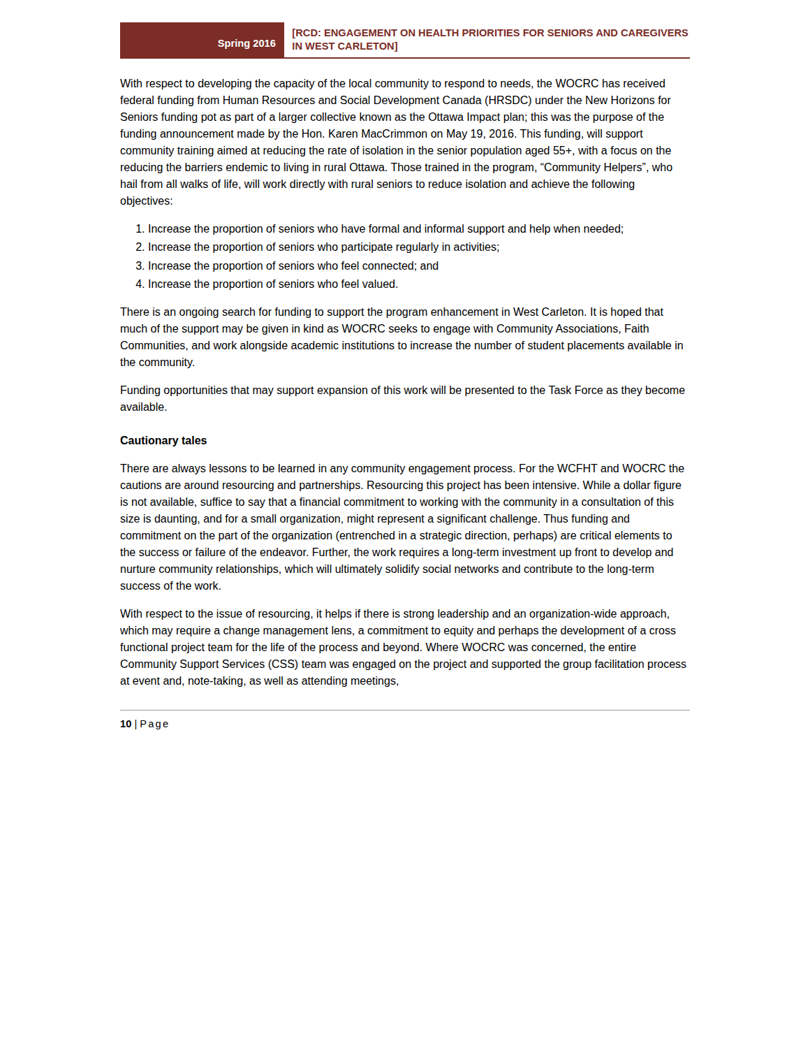Spring 2016
[RCD: Engagement on Health Priorities for Seniors and Caregivers in West Carleton]
With respect to developing the capacity of the local community to respond to needs, the WOCRC has received federal funding from Human Resources and Social Development Canada (HRSDC) under the New Horizons for Seniors funding pot as part of a larger collective known as the Ottawa Impact plan; this was the purpose of the funding announcement made by the Hon. Karen MacCrimmon on May 19, 2016. This funding, will support community training aimed at reducing the rate of isolation in the senior population aged 55+, with a focus on the reducing the barriers endemic to living in rural Ottawa. Those trained in the program, “Community Helpers”, who hail from all walks of life, will work directly with rural seniors to reduce isolation and achieve the following objectives:
Increase the proportion of seniors who have formal and informal support and help when needed;
Increase the proportion of seniors who participate regularly in activities;
Increase the proportion of seniors who feel connected; and
Increase the proportion of seniors who feel valued.
There is an ongoing search for funding to support the program enhancement in West Carleton. It is hoped that much of the support may be given in kind as WOCRC seeks to engage with Community Associations, Faith Communities, and work alongside academic institutions to increase the number of student placements available in the community.
Funding opportunities that may support expansion of this work will be presented to the Task Force as they become available.
Cautionary tales
There are always lessons to be learned in any community engagement process. For the WCFHT and WOCRC the cautions are around resourcing and partnerships. Resourcing this project has been intensive. While a dollar figure is not available, suffice to say that a financial commitment to working with the community in a consultation of this size is daunting, and for a small organization, might represent a significant challenge. Thus funding and commitment on the part of the organization (entrenched in a strategic direction, perhaps) are critical elements to the success or failure of the endeavor. Further, the work requires a long-term investment up front to develop and nurture community relationships, which will ultimately solidify social networks and contribute to the long-term success of the work.
With respect to the issue of resourcing, it helps if there is strong leadership and an organization-wide approach, which may require a change management lens, a commitment to equity and perhaps the development of a cross functional project team for the life of the process and beyond. Where WOCRC was concerned, the entire Community Support Services (CSS) team was engaged on the project and supported the group facilitation process at event and, note-taking, as well as attending meetings,
10 | Page